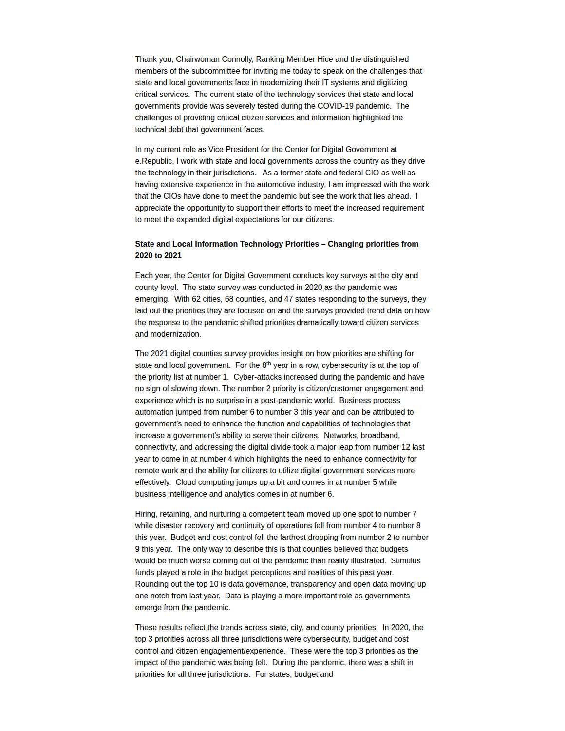Thank you, Chairwoman Connolly, Ranking Member Hice and the distinguished members of the subcommittee for inviting me today to speak on the challenges that state and local governments face in modernizing their IT systems and digitizing critical services. The current state of the technology services that state and local governments provide was severely tested during the COVID-19 pandemic. The challenges of providing critical citizen services and information highlighted the technical debt that government faces.
In my current role as Vice President for the Center for Digital Government at e.Republic, I work with state and local governments across the country as they drive the technology in their jurisdictions. As a former state and federal CIO as well as having extensive experience in the automotive industry, I am impressed with the work that the CIOs have done to meet the pandemic but see the work that lies ahead. I appreciate the opportunity to support their efforts to meet the increased requirement to meet the expanded digital expectations for our citizens.
State and Local Information Technology Priorities – Changing priorities from 2020 to 2021
Each year, the Center for Digital Government conducts key surveys at the city and county level. The state survey was conducted in 2020 as the pandemic was emerging. With 62 cities, 68 counties, and 47 states responding to the surveys, they laid out the priorities they are focused on and the surveys provided trend data on how the response to the pandemic shifted priorities dramatically toward citizen services and modernization.
The 2021 digital counties survey provides insight on how priorities are shifting for state and local government. For the 8th year in a row, cybersecurity is at the top of the priority list at number 1. Cyber-attacks increased during the pandemic and have no sign of slowing down. The number 2 priority is citizen/customer engagement and experience which is no surprise in a post-pandemic world. Business process automation jumped from number 6 to number 3 this year and can be attributed to government’s need to enhance the function and capabilities of technologies that increase a government’s ability to serve their citizens. Networks, broadband, connectivity, and addressing the digital divide took a major leap from number 12 last year to come in at number 4 which highlights the need to enhance connectivity for remote work and the ability for citizens to utilize digital government services more effectively. Cloud computing jumps up a bit and comes in at number 5 while business intelligence and analytics comes in at number 6.
Hiring, retaining, and nurturing a competent team moved up one spot to number 7 while disaster recovery and continuity of operations fell from number 4 to number 8 this year. Budget and cost control fell the farthest dropping from number 2 to number 9 this year. The only way to describe this is that counties believed that budgets would be much worse coming out of the pandemic than reality illustrated. Stimulus funds played a role in the budget perceptions and realities of this past year. Rounding out the top 10 is data governance, transparency and open data moving up one notch from last year. Data is playing a more important role as governments emerge from the pandemic.
These results reflect the trends across state, city, and county priorities. In 2020, the top 3 priorities across all three jurisdictions were cybersecurity, budget and cost control and citizen engagement/experience. These were the top 3 priorities as the impact of the pandemic was being felt. During the pandemic, there was a shift in priorities for all three jurisdictions. For states, budget and